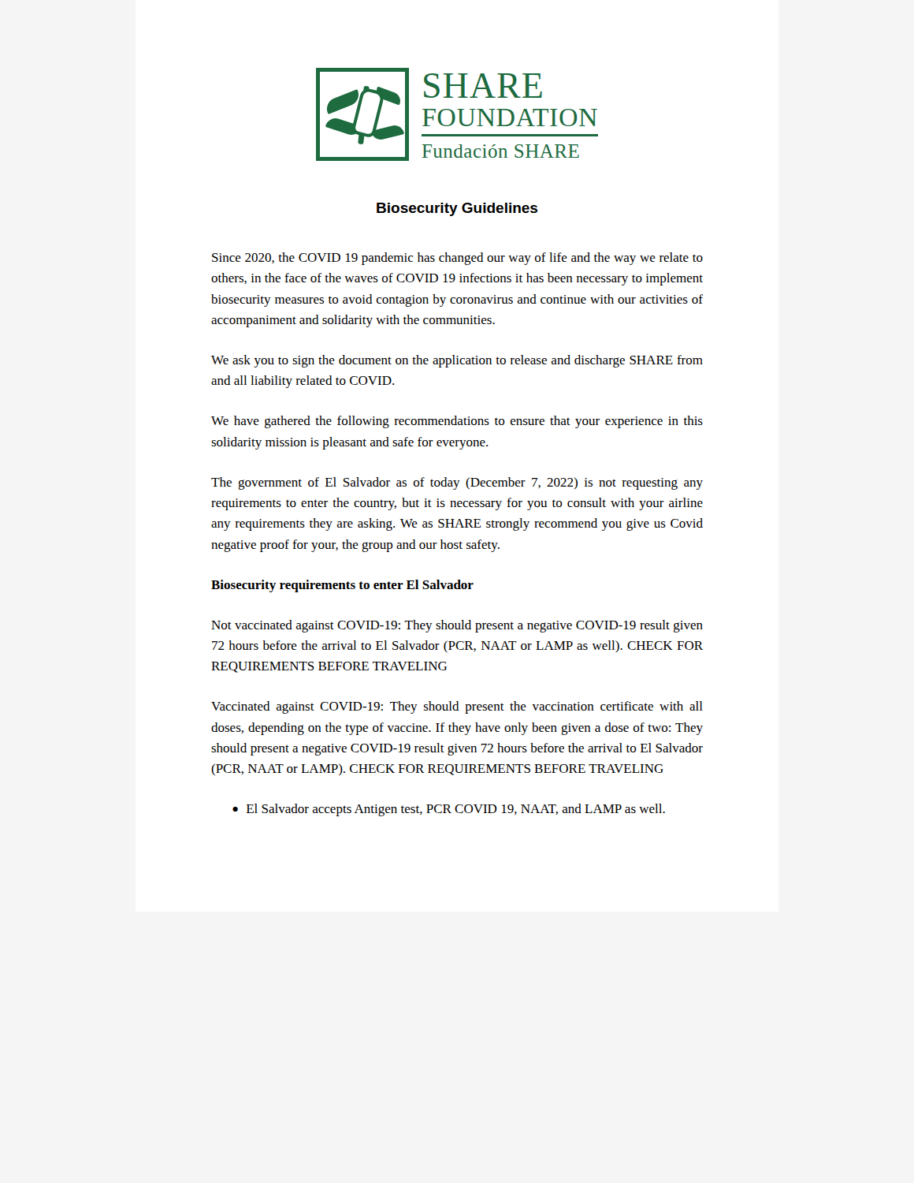SHARE FOUNDATION Fundación SHARE
Biosecurity Guidelines
Since 2020, the COVID 19 pandemic has changed our way of life and the way we relate to others, in the face of the waves of COVID 19 infections it has been necessary to implement biosecurity measures to avoid contagion by coronavirus and continue with our activities of accompaniment and solidarity with the communities.
We ask you to sign the document on the application to release and discharge SHARE from and all liability related to COVID.
We have gathered the following recommendations to ensure that your experience in this solidarity mission is pleasant and safe for everyone.
The government of El Salvador as of today (December 7, 2022) is not requesting any requirements to enter the country, but it is necessary for you to consult with your airline any requirements they are asking. We as SHARE strongly recommend you give us Covid negative proof for your, the group and our host safety.
Biosecurity requirements to enter El Salvador
Not vaccinated against COVID-19: They should present a negative COVID-19 result given 72 hours before the arrival to El Salvador (PCR, NAAT or LAMP as well). CHECK FOR REQUIREMENTS BEFORE TRAVELING
Vaccinated against COVID-19: They should present the vaccination certificate with all doses, depending on the type of vaccine. If they have only been given a dose of two: They should present a negative COVID-19 result given 72 hours before the arrival to El Salvador (PCR, NAAT or LAMP). CHECK FOR REQUIREMENTS BEFORE TRAVELING
El Salvador accepts Antigen test, PCR COVID 19, NAAT, and LAMP as well.